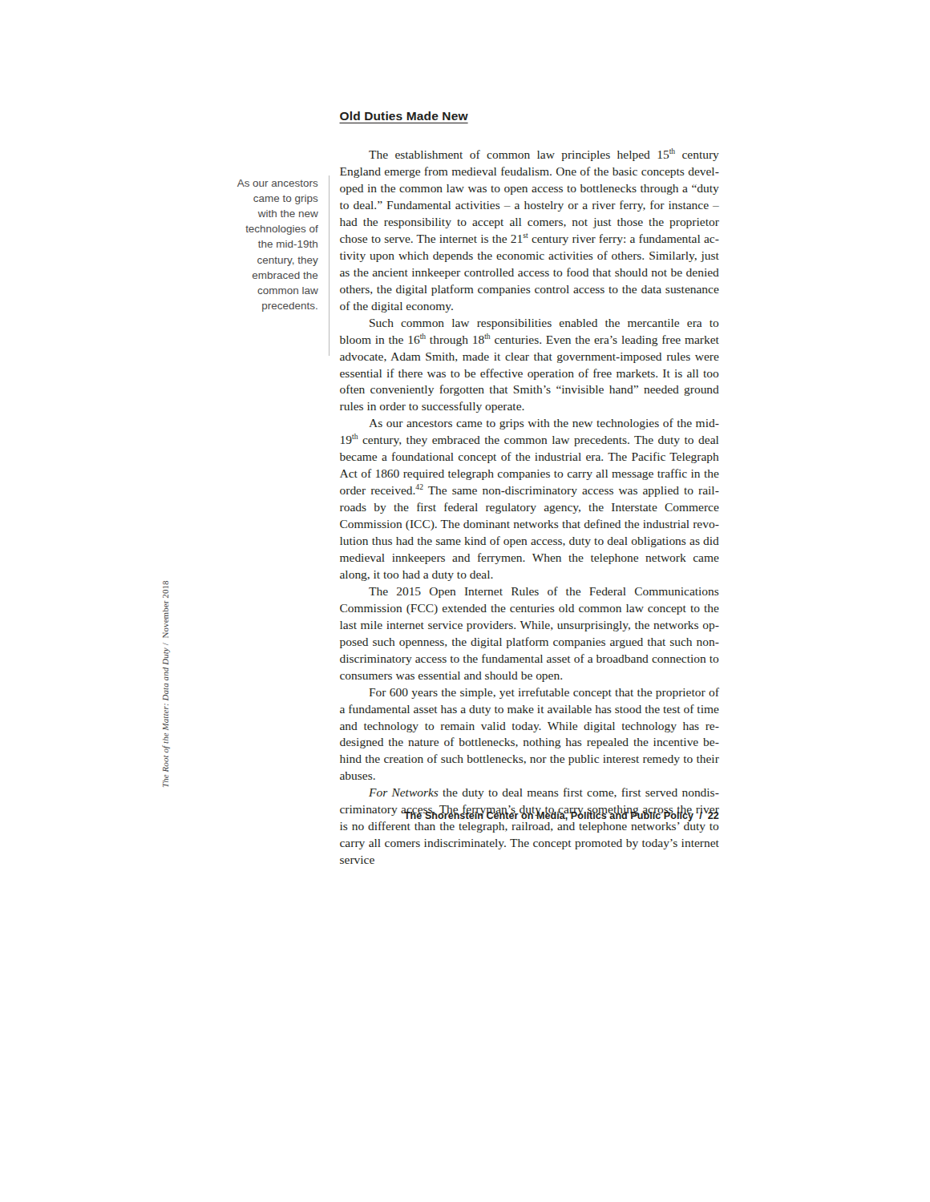The Root of the Matter: Data and Duty / November 2018
As our ancestors came to grips with the new technologies of the mid-19th century, they embraced the common law precedents.
Old Duties Made New
The establishment of common law principles helped 15th century England emerge from medieval feudalism. One of the basic concepts developed in the common law was to open access to bottlenecks through a “duty to deal.” Fundamental activities – a hostelry or a river ferry, for instance – had the responsibility to accept all comers, not just those the proprietor chose to serve. The internet is the 21st century river ferry: a fundamental activity upon which depends the economic activities of others. Similarly, just as the ancient innkeeper controlled access to food that should not be denied others, the digital platform companies control access to the data sustenance of the digital economy.
Such common law responsibilities enabled the mercantile era to bloom in the 16th through 18th centuries. Even the era’s leading free market advocate, Adam Smith, made it clear that government-imposed rules were essential if there was to be effective operation of free markets. It is all too often conveniently forgotten that Smith’s “invisible hand” needed ground rules in order to successfully operate.
As our ancestors came to grips with the new technologies of the mid-19th century, they embraced the common law precedents. The duty to deal became a foundational concept of the industrial era. The Pacific Telegraph Act of 1860 required telegraph companies to carry all message traffic in the order received.42 The same non-discriminatory access was applied to railroads by the first federal regulatory agency, the Interstate Commerce Commission (ICC). The dominant networks that defined the industrial revolution thus had the same kind of open access, duty to deal obligations as did medieval innkeepers and ferrymen. When the telephone network came along, it too had a duty to deal.
The 2015 Open Internet Rules of the Federal Communications Commission (FCC) extended the centuries old common law concept to the last mile internet service providers. While, unsurprisingly, the networks opposed such openness, the digital platform companies argued that such non-discriminatory access to the fundamental asset of a broadband connection to consumers was essential and should be open.
For 600 years the simple, yet irrefutable concept that the proprietor of a fundamental asset has a duty to make it available has stood the test of time and technology to remain valid today. While digital technology has redesigned the nature of bottlenecks, nothing has repealed the incentive behind the creation of such bottlenecks, nor the public interest remedy to their abuses.
For Networks the duty to deal means first come, first served nondiscriminatory access. The ferryman’s duty to carry something across the river is no different than the telegraph, railroad, and telephone networks’ duty to carry all comers indiscriminately. The concept promoted by today’s internet service
The Shorenstein Center on Media, Politics and Public Policy / 22